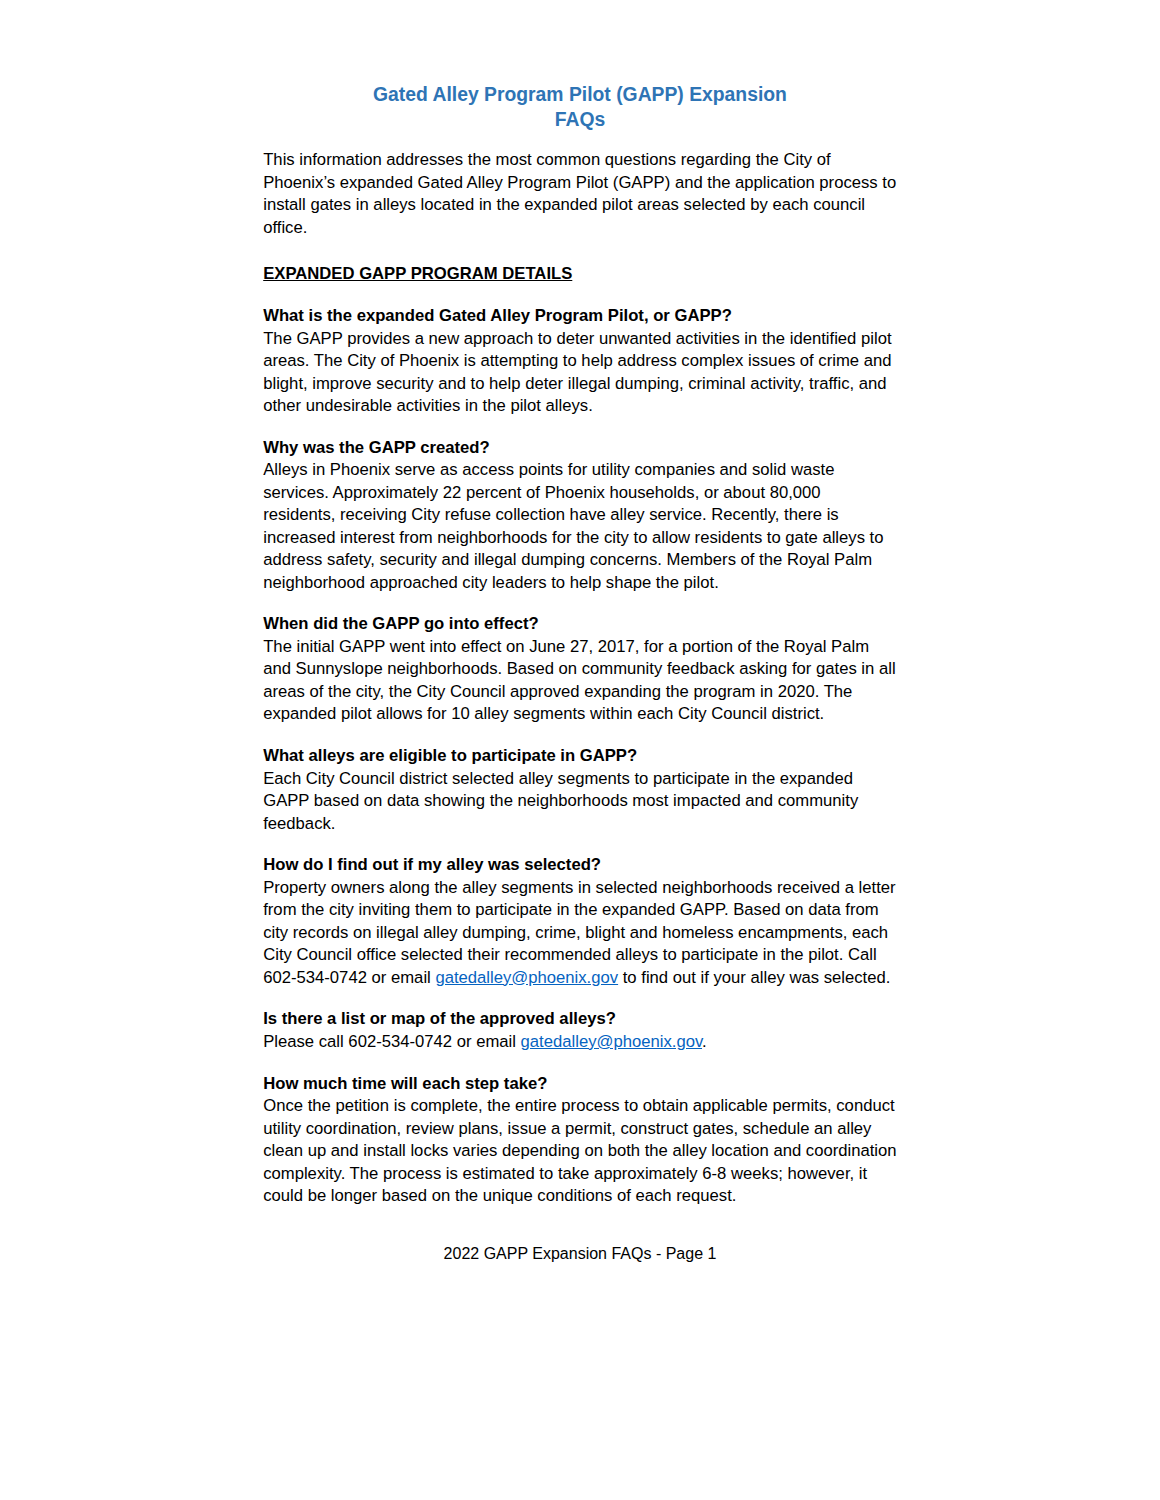Gated Alley Program Pilot (GAPP) Expansion
FAQs
This information addresses the most common questions regarding the City of Phoenix’s expanded Gated Alley Program Pilot (GAPP) and the application process to install gates in alleys located in the expanded pilot areas selected by each council office.
EXPANDED GAPP PROGRAM DETAILS
What is the expanded Gated Alley Program Pilot, or GAPP?
The GAPP provides a new approach to deter unwanted activities in the identified pilot areas. The City of Phoenix is attempting to help address complex issues of crime and blight, improve security and to help deter illegal dumping, criminal activity, traffic, and other undesirable activities in the pilot alleys.
Why was the GAPP created?
Alleys in Phoenix serve as access points for utility companies and solid waste services. Approximately 22 percent of Phoenix households, or about 80,000 residents, receiving City refuse collection have alley service. Recently, there is increased interest from neighborhoods for the city to allow residents to gate alleys to address safety, security and illegal dumping concerns. Members of the Royal Palm neighborhood approached city leaders to help shape the pilot.
When did the GAPP go into effect?
The initial GAPP went into effect on June 27, 2017, for a portion of the Royal Palm and Sunnyslope neighborhoods. Based on community feedback asking for gates in all areas of the city, the City Council approved expanding the program in 2020. The expanded pilot allows for 10 alley segments within each City Council district.
What alleys are eligible to participate in GAPP?
Each City Council district selected alley segments to participate in the expanded GAPP based on data showing the neighborhoods most impacted and community feedback.
How do I find out if my alley was selected?
Property owners along the alley segments in selected neighborhoods received a letter from the city inviting them to participate in the expanded GAPP. Based on data from city records on illegal alley dumping, crime, blight and homeless encampments, each City Council office selected their recommended alleys to participate in the pilot. Call 602-534-0742 or email gatedalley@phoenix.gov to find out if your alley was selected.
Is there a list or map of the approved alleys?
Please call 602-534-0742 or email gatedalley@phoenix.gov.
How much time will each step take?
Once the petition is complete, the entire process to obtain applicable permits, conduct utility coordination, review plans, issue a permit, construct gates, schedule an alley clean up and install locks varies depending on both the alley location and coordination complexity. The process is estimated to take approximately 6-8 weeks; however, it could be longer based on the unique conditions of each request.
2022 GAPP Expansion FAQs - Page 1